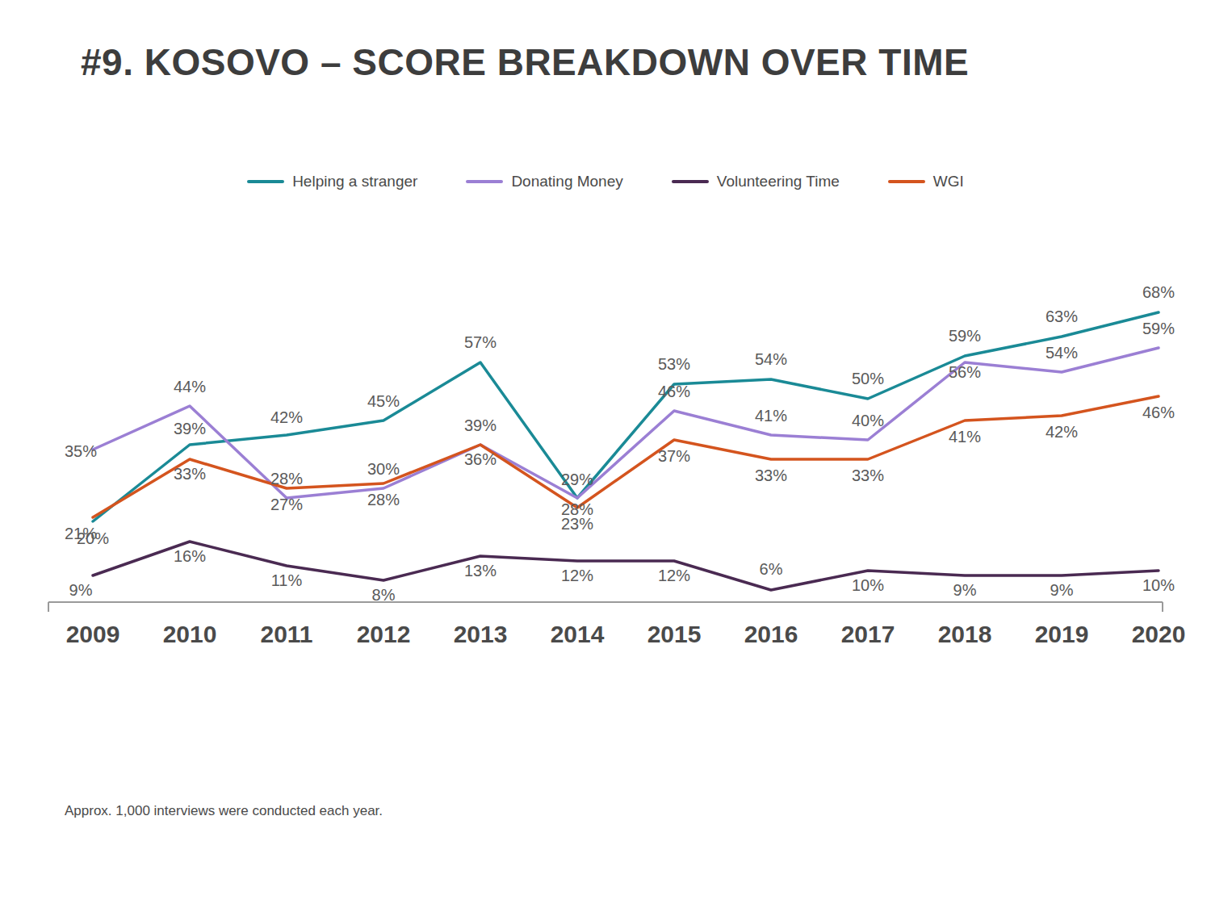#9. Kosovo – Score Breakdown Over Time
Helping a stranger
Donating Money
Volunteering Time
WGI
20% 39% 42% 45% 57% 29% 53% 54% 50% 59% 63% 68% 35% 44% 28% 30% 39% 28% 46% 41% 40% 56% 54% 59% 9% 16% 11% 8% 13% 12% 12% 6% 10% 9% 9% 10% 21% 33% 27% 28% 36% 23% 37% 33% 33% 41% 42% 46% 2009 2010 2011 2012 2013 2014 2015 2016 2017 2018 2019 2020
Approx. 1,000 interviews were conducted each year.